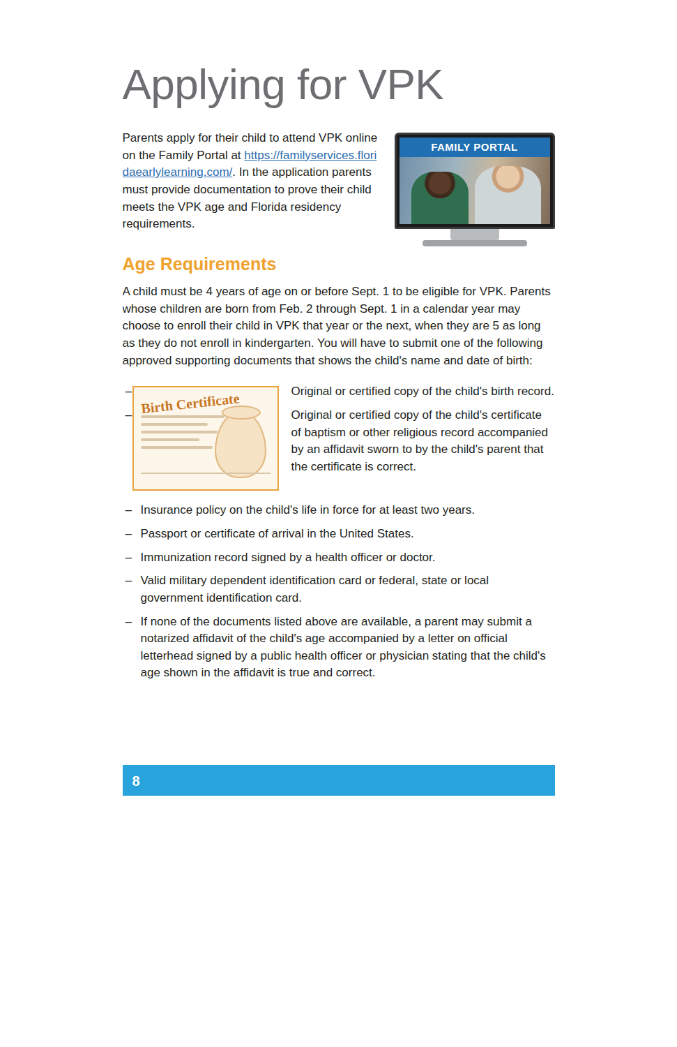Applying for VPK
FAMILY PORTAL
Parents apply for their child to attend VPK online on the Family Portal at https://familyservices.floridaearlylearning.com/. In the application parents must provide documentation to prove their child meets the VPK age and Florida residency requirements.
Age Requirements
A child must be 4 years of age on or before Sept. 1 to be eligible for VPK. Parents whose children are born from Feb. 2 through Sept. 1 in a calendar year may choose to enroll their child in VPK that year or the next, when they are 5 as long as they do not enroll in kindergarten. You will have to submit one of the following approved supporting documents that shows the child's name and date of birth:
Birth Certificate
Original or certified copy of the child's birth record.
Original or certified copy of the child's certificate of baptism or other religious record accompanied by an affidavit sworn to by the child's parent that the certificate is correct.
Insurance policy on the child's life in force for at least two years.
Passport or certificate of arrival in the United States.
Immunization record signed by a health officer or doctor.
Valid military dependent identification card or federal, state or local government identification card.
If none of the documents listed above are available, a parent may submit a notarized affidavit of the child's age accompanied by a letter on official letterhead signed by a public health officer or physician stating that the child's age shown in the affidavit is true and correct.
8